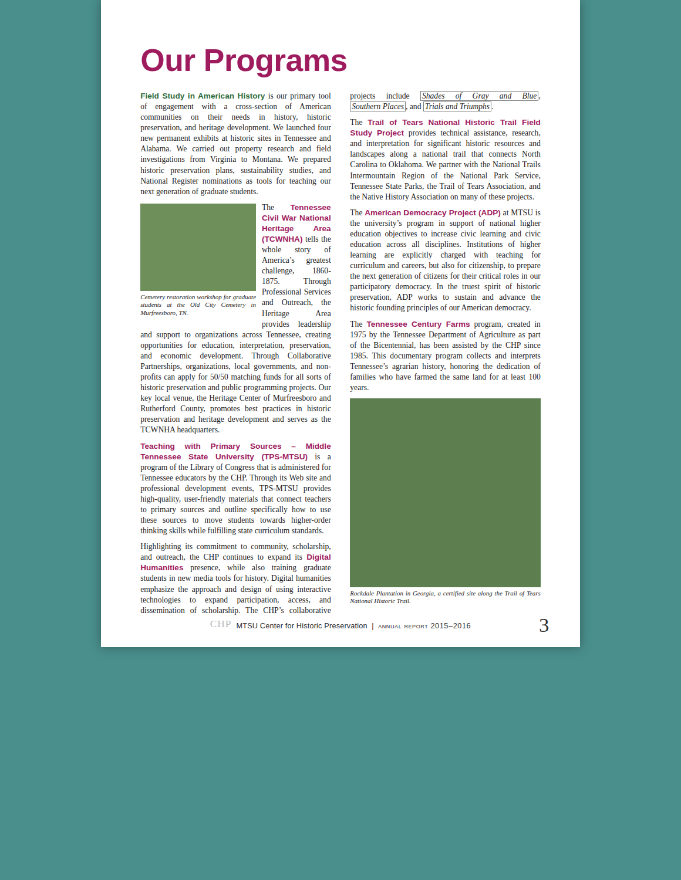Our Programs
Field Study in American History is our primary tool of engagement with a cross-section of American communities on their needs in history, historic preservation, and heritage development. We launched four new permanent exhibits at historic sites in Tennessee and Alabama. We carried out property research and field investigations from Virginia to Montana. We prepared historic preservation plans, sustainability studies, and National Register nominations as tools for teaching our next generation of graduate students.
Cemetery restoration workshop for graduate students at the Old City Cemetery in Murfreesboro, TN.
The Tennessee Civil War National Heritage Area (TCWNHA) tells the whole story of America’s greatest challenge, 1860-1875. Through Professional Services and Outreach, the Heritage Area provides leadership and support to organizations across Tennessee, creating opportunities for education, interpretation, preservation, and economic development. Through Collaborative Partnerships, organizations, local governments, and non-profits can apply for 50/50 matching funds for all sorts of historic preservation and public programming projects. Our key local venue, the Heritage Center of Murfreesboro and Rutherford County, promotes best practices in historic preservation and heritage development and serves as the TCWNHA headquarters.
Teaching with Primary Sources – Middle Tennessee State University (TPS-MTSU) is a program of the Library of Congress that is administered for Tennessee educators by the CHP. Through its Web site and professional development events, TPS-MTSU provides high-quality, user-friendly materials that connect teachers to primary sources and outline specifically how to use these sources to move students towards higher-order thinking skills while fulfilling state curriculum standards.
Highlighting its commitment to community, scholarship, and outreach, the CHP continues to expand its Digital Humanities presence, while also training graduate students in new media tools for history. Digital humanities emphasize the approach and design of using interactive technologies to expand participation, access, and dissemination of scholarship. The CHP’s collaborative projects include Shades of Gray and Blue, Southern Places, and Trials and Triumphs.
The Trail of Tears National Historic Trail Field Study Project provides technical assistance, research, and interpretation for significant historic resources and landscapes along a national trail that connects North Carolina to Oklahoma. We partner with the National Trails Intermountain Region of the National Park Service, Tennessee State Parks, the Trail of Tears Association, and the Native History Association on many of these projects.
The American Democracy Project (ADP) at MTSU is the university’s program in support of national higher education objectives to increase civic learning and civic education across all disciplines. Institutions of higher learning are explicitly charged with teaching for curriculum and careers, but also for citizenship, to prepare the next generation of citizens for their critical roles in our participatory democracy. In the truest spirit of historic preservation, ADP works to sustain and advance the historic founding principles of our American democracy.
The Tennessee Century Farms program, created in 1975 by the Tennessee Department of Agriculture as part of the Bicentennial, has been assisted by the CHP since 1985. This documentary program collects and interprets Tennessee’s agrarian history, honoring the dedication of families who have farmed the same land for at least 100 years.
Rockdale Plantation in Georgia, a certified site along the Trail of Tears National Historic Trail.
CHP MTSU Center for Historic Preservation | annual report 2015–2016
3